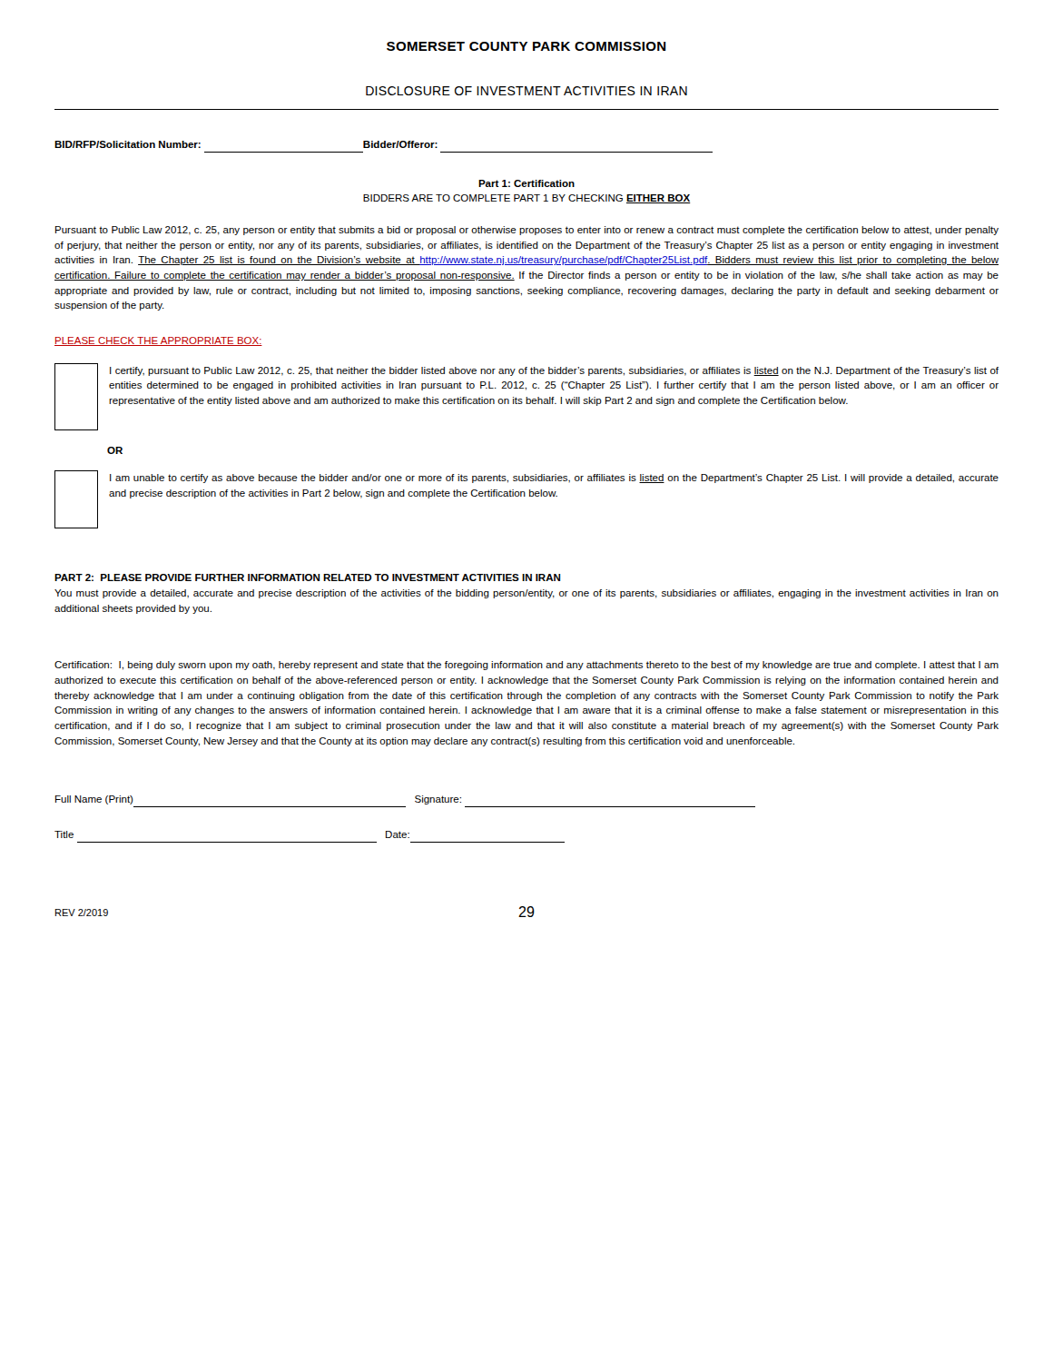SOMERSET COUNTY PARK COMMISSION
DISCLOSURE OF INVESTMENT ACTIVITIES IN IRAN
BID/RFP/Solicitation Number: Bidder/Offeror:
Part 1: Certification
BIDDERS ARE TO COMPLETE PART 1 BY CHECKING EITHER BOX
Pursuant to Public Law 2012, c. 25, any person or entity that submits a bid or proposal or otherwise proposes to enter into or renew a contract must complete the certification below to attest, under penalty of perjury, that neither the person or entity, nor any of its parents, subsidiaries, or affiliates, is identified on the Department of the Treasury’s Chapter 25 list as a person or entity engaging in investment activities in Iran. The Chapter 25 list is found on the Division’s website at http://www.state.nj.us/treasury/purchase/pdf/Chapter25List.pdf. Bidders must review this list prior to completing the below certification. Failure to complete the certification may render a bidder’s proposal non-responsive. If the Director finds a person or entity to be in violation of the law, s/he shall take action as may be appropriate and provided by law, rule or contract, including but not limited to, imposing sanctions, seeking compliance, recovering damages, declaring the party in default and seeking debarment or suspension of the party.
PLEASE CHECK THE APPROPRIATE BOX:
| | I certify, pursuant to Public Law 2012, c. 25, that neither the bidder listed above nor any of the bidder’s parents, subsidiaries, or affiliates is listed on the N.J. Department of the Treasury’s list of entities determined to be engaged in prohibited activities in Iran pursuant to P.L. 2012, c. 25 (“Chapter 25 List”). I further certify that I am the person listed above, or I am an officer or representative of the entity listed above and am authorized to make this certification on its behalf. I will skip Part 2 and sign and complete the Certification below. |
OR
| | I am unable to certify as above because the bidder and/or one or more of its parents, subsidiaries, or affiliates is listed on the Department’s Chapter 25 List. I will provide a detailed, accurate and precise description of the activities in Part 2 below, sign and complete the Certification below. |
PART 2: PLEASE PROVIDE FURTHER INFORMATION RELATED TO INVESTMENT ACTIVITIES IN IRAN
You must provide a detailed, accurate and precise description of the activities of the bidding person/entity, or one of its parents, subsidiaries or affiliates, engaging in the investment activities in Iran on additional sheets provided by you.
Certification: I, being duly sworn upon my oath, hereby represent and state that the foregoing information and any attachments thereto to the best of my knowledge are true and complete. I attest that I am authorized to execute this certification on behalf of the above-referenced person or entity. I acknowledge that the Somerset County Park Commission is relying on the information contained herein and thereby acknowledge that I am under a continuing obligation from the date of this certification through the completion of any contracts with the Somerset County Park Commission to notify the Park Commission in writing of any changes to the answers of information contained herein. I acknowledge that I am aware that it is a criminal offense to make a false statement or misrepresentation in this certification, and if I do so, I recognize that I am subject to criminal prosecution under the law and that it will also constitute a material breach of my agreement(s) with the Somerset County Park Commission, Somerset County, New Jersey and that the County at its option may declare any contract(s) resulting from this certification void and unenforceable.
Full Name (Print) Signature:
Title Date:
REV 2/2019 29